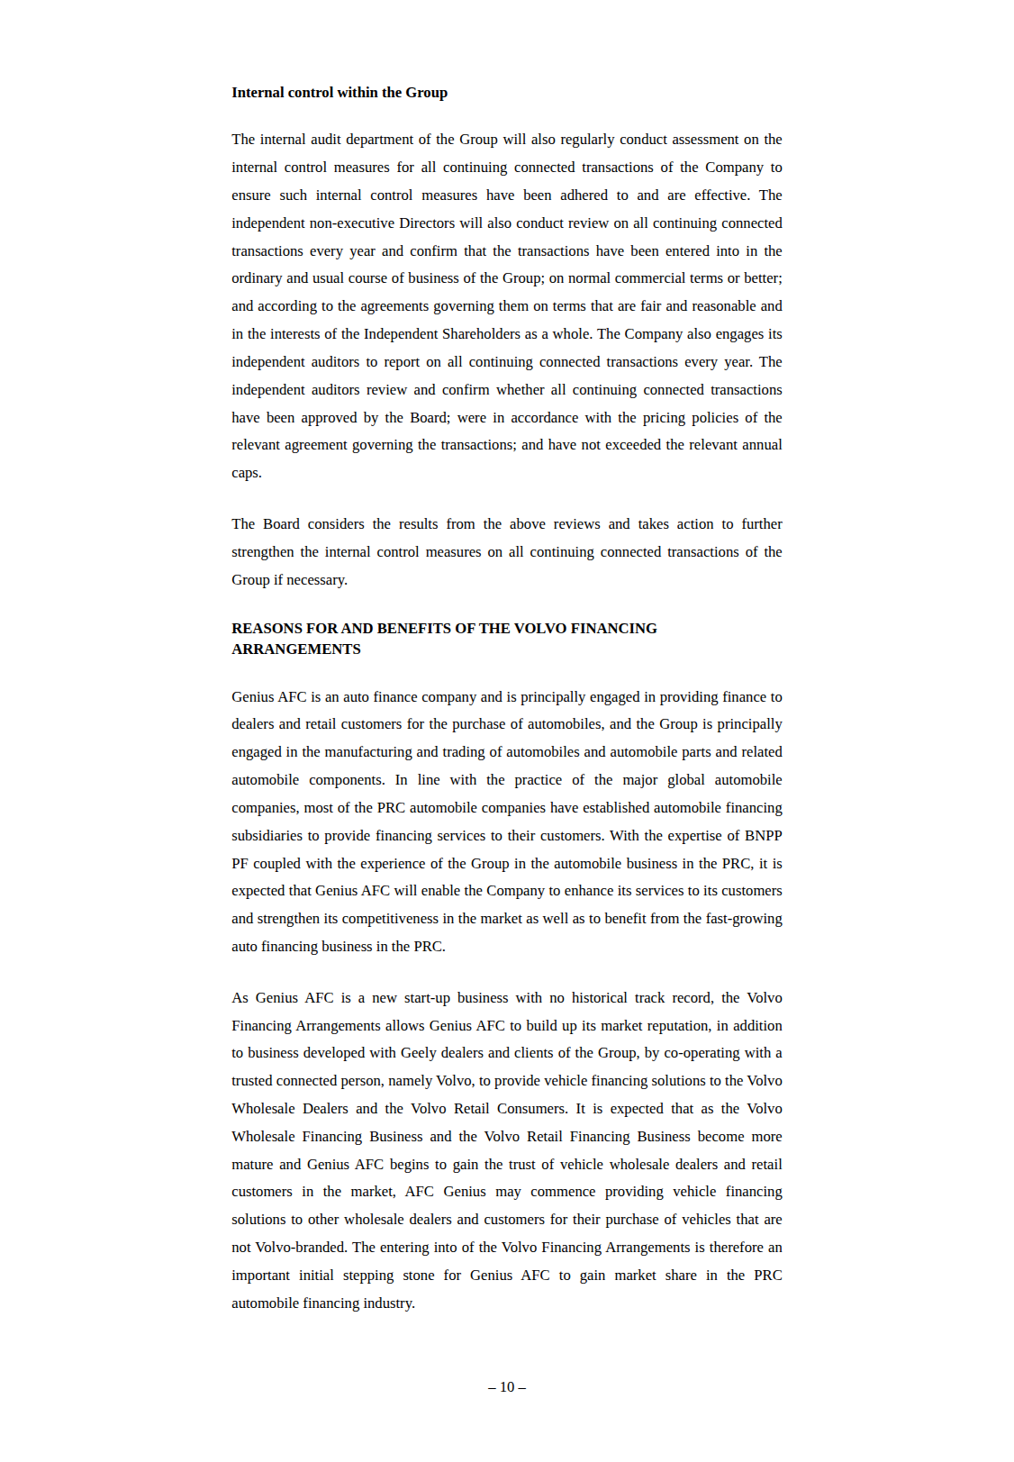Internal control within the Group
The internal audit department of the Group will also regularly conduct assessment on the internal control measures for all continuing connected transactions of the Company to ensure such internal control measures have been adhered to and are effective. The independent non-executive Directors will also conduct review on all continuing connected transactions every year and confirm that the transactions have been entered into in the ordinary and usual course of business of the Group; on normal commercial terms or better; and according to the agreements governing them on terms that are fair and reasonable and in the interests of the Independent Shareholders as a whole. The Company also engages its independent auditors to report on all continuing connected transactions every year. The independent auditors review and confirm whether all continuing connected transactions have been approved by the Board; were in accordance with the pricing policies of the relevant agreement governing the transactions; and have not exceeded the relevant annual caps.
The Board considers the results from the above reviews and takes action to further strengthen the internal control measures on all continuing connected transactions of the Group if necessary.
Reasons for and benefits of the Volvo Financing Arrangements
Genius AFC is an auto finance company and is principally engaged in providing finance to dealers and retail customers for the purchase of automobiles, and the Group is principally engaged in the manufacturing and trading of automobiles and automobile parts and related automobile components. In line with the practice of the major global automobile companies, most of the PRC automobile companies have established automobile financing subsidiaries to provide financing services to their customers. With the expertise of BNPP PF coupled with the experience of the Group in the automobile business in the PRC, it is expected that Genius AFC will enable the Company to enhance its services to its customers and strengthen its competitiveness in the market as well as to benefit from the fast-growing auto financing business in the PRC.
As Genius AFC is a new start-up business with no historical track record, the Volvo Financing Arrangements allows Genius AFC to build up its market reputation, in addition to business developed with Geely dealers and clients of the Group, by co-operating with a trusted connected person, namely Volvo, to provide vehicle financing solutions to the Volvo Wholesale Dealers and the Volvo Retail Consumers. It is expected that as the Volvo Wholesale Financing Business and the Volvo Retail Financing Business become more mature and Genius AFC begins to gain the trust of vehicle wholesale dealers and retail customers in the market, AFC Genius may commence providing vehicle financing solutions to other wholesale dealers and customers for their purchase of vehicles that are not Volvo-branded. The entering into of the Volvo Financing Arrangements is therefore an important initial stepping stone for Genius AFC to gain market share in the PRC automobile financing industry.
– 10 –